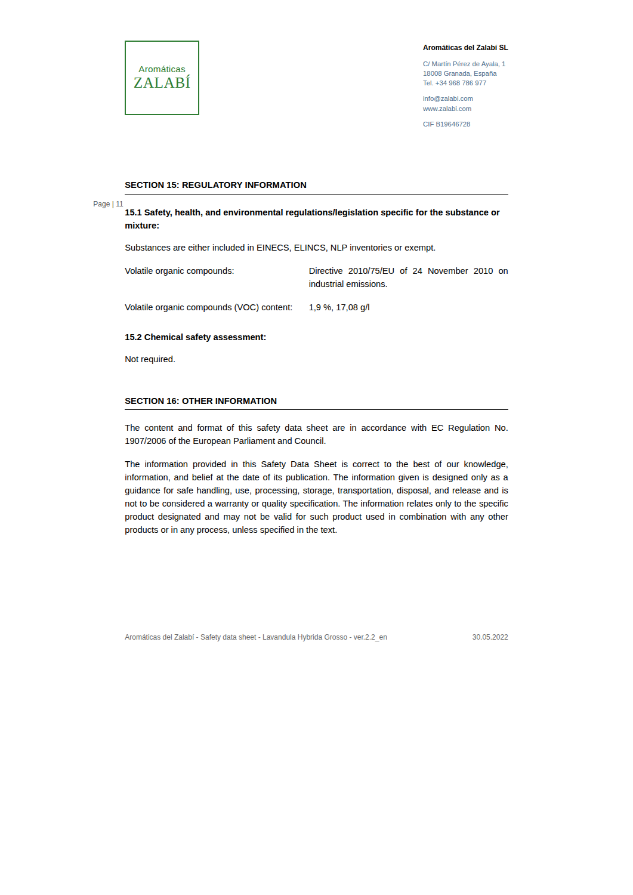Aromáticas
ZALABÍ
Aromáticas del Zalabí SL
C/ Martín Pérez de Ayala, 1
18008 Granada, España
Tel. +34 968 786 977
info@zalabi.com
www.zalabi.com
CIF B19646728
Page | 11
SECTION 15: REGULATORY INFORMATION
15.1 Safety, health, and environmental regulations/legislation specific for the substance or mixture:
Substances are either included in EINECS, ELINCS, NLP inventories or exempt.
Volatile organic compounds:
Directive 2010/75/EU of 24 November 2010 on industrial emissions.
Volatile organic compounds (VOC) content:
1,9 %, 17,08 g/l
15.2 Chemical safety assessment:
Not required.
SECTION 16: OTHER INFORMATION
The content and format of this safety data sheet are in accordance with EC Regulation No. 1907/2006 of the European Parliament and Council.
The information provided in this Safety Data Sheet is correct to the best of our knowledge, information, and belief at the date of its publication. The information given is designed only as a guidance for safe handling, use, processing, storage, transportation, disposal, and release and is not to be considered a warranty or quality specification. The information relates only to the specific product designated and may not be valid for such product used in combination with any other products or in any process, unless specified in the text.
Aromáticas del Zalabí - Safety data sheet - Lavandula Hybrida Grosso - ver.2.2_en
30.05.2022